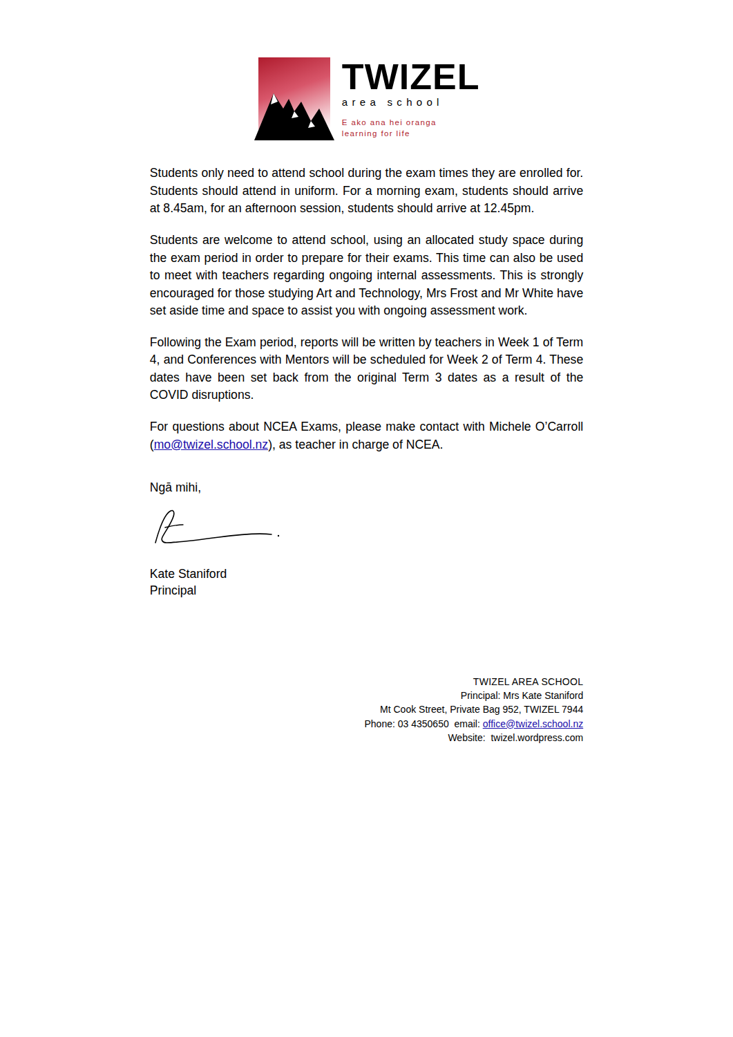TWIZEL
area school
E ako ana hei oranga
learning for life
Students only need to attend school during the exam times they are enrolled for. Students should attend in uniform. For a morning exam, students should arrive at 8.45am, for an afternoon session, students should arrive at 12.45pm.
Students are welcome to attend school, using an allocated study space during the exam period in order to prepare for their exams. This time can also be used to meet with teachers regarding ongoing internal assessments. This is strongly encouraged for those studying Art and Technology, Mrs Frost and Mr White have set aside time and space to assist you with ongoing assessment work.
Following the Exam period, reports will be written by teachers in Week 1 of Term 4, and Conferences with Mentors will be scheduled for Week 2 of Term 4. These dates have been set back from the original Term 3 dates as a result of the COVID disruptions.
For questions about NCEA Exams, please make contact with Michele O’Carroll (mo@twizel.school.nz), as teacher in charge of NCEA.
Ngā mihi,
Kate Staniford
Principal
TWIZEL AREA SCHOOL
Principal: Mrs Kate Staniford
Mt Cook Street, Private Bag 952, TWIZEL 7944
Phone: 03 4350650 email: office@twizel.school.nz
Website: twizel.wordpress.com